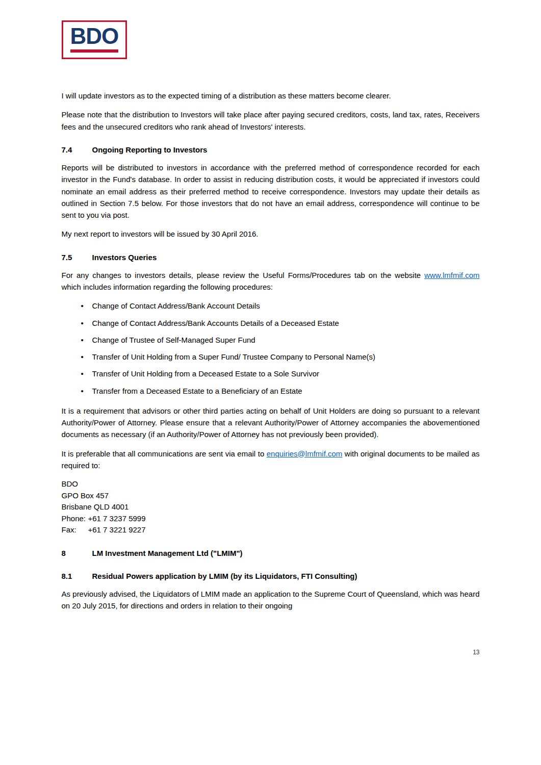BDO
I will update investors as to the expected timing of a distribution as these matters become clearer.
Please note that the distribution to Investors will take place after paying secured creditors, costs, land tax, rates, Receivers fees and the unsecured creditors who rank ahead of Investors' interests.
7.4 Ongoing Reporting to Investors
Reports will be distributed to investors in accordance with the preferred method of correspondence recorded for each investor in the Fund's database. In order to assist in reducing distribution costs, it would be appreciated if investors could nominate an email address as their preferred method to receive correspondence. Investors may update their details as outlined in Section 7.5 below. For those investors that do not have an email address, correspondence will continue to be sent to you via post.
My next report to investors will be issued by 30 April 2016.
7.5 Investors Queries
For any changes to investors details, please review the Useful Forms/Procedures tab on the website www.lmfmif.com which includes information regarding the following procedures:
Change of Contact Address/Bank Account Details
Change of Contact Address/Bank Accounts Details of a Deceased Estate
Change of Trustee of Self-Managed Super Fund
Transfer of Unit Holding from a Super Fund/ Trustee Company to Personal Name(s)
Transfer of Unit Holding from a Deceased Estate to a Sole Survivor
Transfer from a Deceased Estate to a Beneficiary of an Estate
It is a requirement that advisors or other third parties acting on behalf of Unit Holders are doing so pursuant to a relevant Authority/Power of Attorney. Please ensure that a relevant Authority/Power of Attorney accompanies the abovementioned documents as necessary (if an Authority/Power of Attorney has not previously been provided).
It is preferable that all communications are sent via email to enquiries@lmfmif.com with original documents to be mailed as required to:
BDO
GPO Box 457
Brisbane QLD 4001
Phone:+61 7 3237 5999
Fax:+61 7 3221 9227
8 LM Investment Management Ltd ("LMIM")
8.1 Residual Powers application by LMIM (by its Liquidators, FTI Consulting)
As previously advised, the Liquidators of LMIM made an application to the Supreme Court of Queensland, which was heard on 20 July 2015, for directions and orders in relation to their ongoing
13